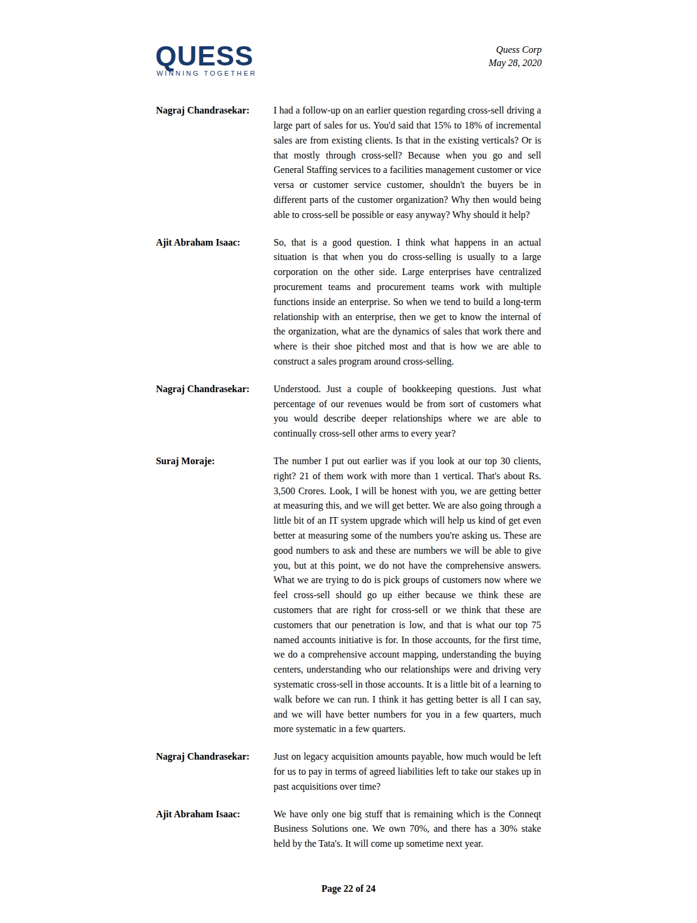QUESS
WINNING TOGETHER
Quess Corp
May 28, 2020
| Nagraj Chandrasekar: | I had a follow-up on an earlier question regarding cross-sell driving a large part of sales for us. You'd said that 15% to 18% of incremental sales are from existing clients. Is that in the existing verticals? Or is that mostly through cross-sell? Because when you go and sell General Staffing services to a facilities management customer or vice versa or customer service customer, shouldn't the buyers be in different parts of the customer organization? Why then would being able to cross-sell be possible or easy anyway? Why should it help? |
| Ajit Abraham Isaac: | So, that is a good question. I think what happens in an actual situation is that when you do cross-selling is usually to a large corporation on the other side. Large enterprises have centralized procurement teams and procurement teams work with multiple functions inside an enterprise. So when we tend to build a long-term relationship with an enterprise, then we get to know the internal of the organization, what are the dynamics of sales that work there and where is their shoe pitched most and that is how we are able to construct a sales program around cross-selling. |
| Nagraj Chandrasekar: | Understood. Just a couple of bookkeeping questions. Just what percentage of our revenues would be from sort of customers what you would describe deeper relationships where we are able to continually cross-sell other arms to every year? |
| Suraj Moraje: | The number I put out earlier was if you look at our top 30 clients, right? 21 of them work with more than 1 vertical. That's about Rs. 3,500 Crores. Look, I will be honest with you, we are getting better at measuring this, and we will get better. We are also going through a little bit of an IT system upgrade which will help us kind of get even better at measuring some of the numbers you're asking us. These are good numbers to ask and these are numbers we will be able to give you, but at this point, we do not have the comprehensive answers. What we are trying to do is pick groups of customers now where we feel cross-sell should go up either because we think these are customers that are right for cross-sell or we think that these are customers that our penetration is low, and that is what our top 75 named accounts initiative is for. In those accounts, for the first time, we do a comprehensive account mapping, understanding the buying centers, understanding who our relationships were and driving very systematic cross-sell in those accounts. It is a little bit of a learning to walk before we can run. I think it has getting better is all I can say, and we will have better numbers for you in a few quarters, much more systematic in a few quarters. |
| Nagraj Chandrasekar: | Just on legacy acquisition amounts payable, how much would be left for us to pay in terms of agreed liabilities left to take our stakes up in past acquisitions over time? |
| Ajit Abraham Isaac: | We have only one big stuff that is remaining which is the Conneqt Business Solutions one. We own 70%, and there has a 30% stake held by the Tata's. It will come up sometime next year. |
Page 22 of 24